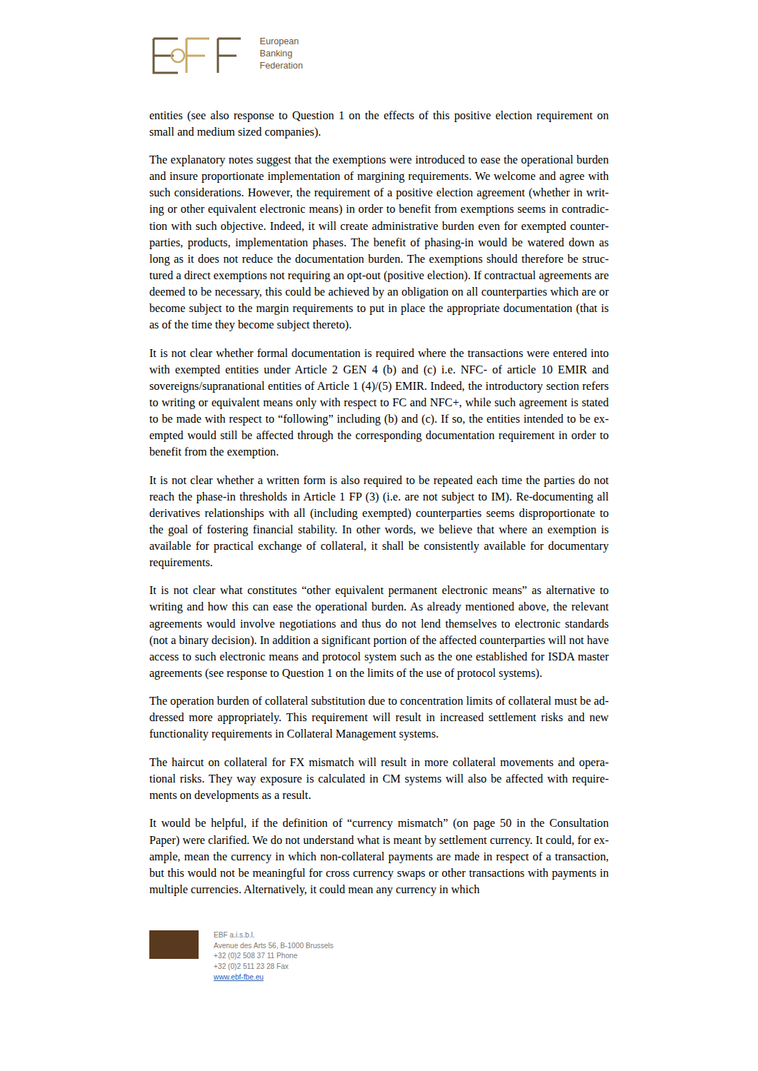European Banking Federation
entities (see also response to Question 1 on the effects of this positive election requirement on small and medium sized companies).
The explanatory notes suggest that the exemptions were introduced to ease the operational burden and insure proportionate implementation of margining requirements. We welcome and agree with such considerations. However, the requirement of a positive election agreement (whether in writing or other equivalent electronic means) in order to benefit from exemptions seems in contradiction with such objective. Indeed, it will create administrative burden even for exempted counterparties, products, implementation phases. The benefit of phasing-in would be watered down as long as it does not reduce the documentation burden. The exemptions should therefore be structured a direct exemptions not requiring an opt-out (positive election). If contractual agreements are deemed to be necessary, this could be achieved by an obligation on all counterparties which are or become subject to the margin requirements to put in place the appropriate documentation (that is as of the time they become subject thereto).
It is not clear whether formal documentation is required where the transactions were entered into with exempted entities under Article 2 GEN 4 (b) and (c) i.e. NFC- of article 10 EMIR and sovereigns/supranational entities of Article 1 (4)/(5) EMIR. Indeed, the introductory section refers to writing or equivalent means only with respect to FC and NFC+, while such agreement is stated to be made with respect to “following” including (b) and (c). If so, the entities intended to be exempted would still be affected through the corresponding documentation requirement in order to benefit from the exemption.
It is not clear whether a written form is also required to be repeated each time the parties do not reach the phase-in thresholds in Article 1 FP (3) (i.e. are not subject to IM). Re-documenting all derivatives relationships with all (including exempted) counterparties seems disproportionate to the goal of fostering financial stability. In other words, we believe that where an exemption is available for practical exchange of collateral, it shall be consistently available for documentary requirements.
It is not clear what constitutes “other equivalent permanent electronic means” as alternative to writing and how this can ease the operational burden. As already mentioned above, the relevant agreements would involve negotiations and thus do not lend themselves to electronic standards (not a binary decision). In addition a significant portion of the affected counterparties will not have access to such electronic means and protocol system such as the one established for ISDA master agreements (see response to Question 1 on the limits of the use of protocol systems).
The operation burden of collateral substitution due to concentration limits of collateral must be addressed more appropriately. This requirement will result in increased settlement risks and new functionality requirements in Collateral Management systems.
The haircut on collateral for FX mismatch will result in more collateral movements and operational risks. They way exposure is calculated in CM systems will also be affected with requirements on developments as a result.
It would be helpful, if the definition of “currency mismatch” (on page 50 in the Consultation Paper) were clarified. We do not understand what is meant by settlement currency. It could, for example, mean the currency in which non-collateral payments are made in respect of a transaction, but this would not be meaningful for cross currency swaps or other transactions with payments in multiple currencies. Alternatively, it could mean any currency in which
EBF a.i.s.b.l.
Avenue des Arts 56, B-1000 Brussels
+32 (0)2 508 37 11 Phone
+32 (0)2 511 23 28 Fax
www.ebf-fbe.eu